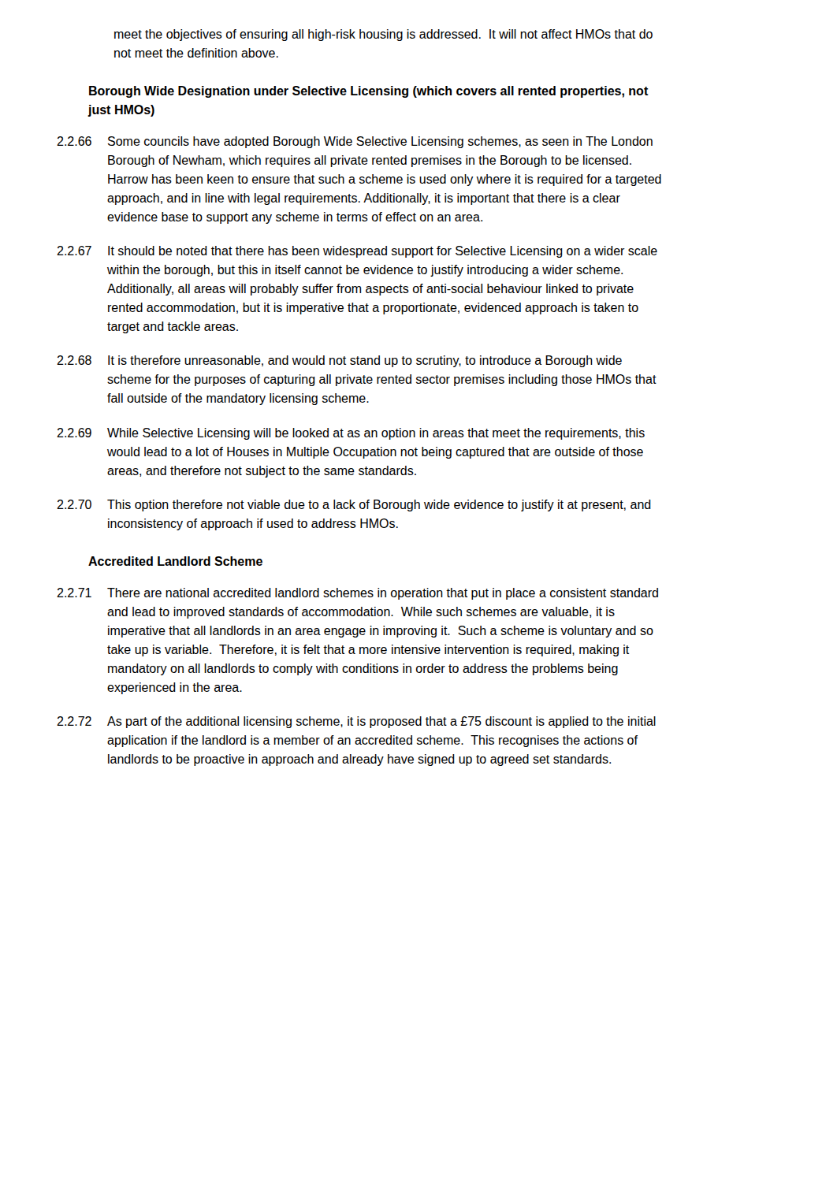meet the objectives of ensuring all high-risk housing is addressed. It will not affect HMOs that do not meet the definition above.
Borough Wide Designation under Selective Licensing (which covers all rented properties, not just HMOs)
2.2.66
Some councils have adopted Borough Wide Selective Licensing schemes, as seen in The London Borough of Newham, which requires all private rented premises in the Borough to be licensed. Harrow has been keen to ensure that such a scheme is used only where it is required for a targeted approach, and in line with legal requirements. Additionally, it is important that there is a clear evidence base to support any scheme in terms of effect on an area.
2.2.67
It should be noted that there has been widespread support for Selective Licensing on a wider scale within the borough, but this in itself cannot be evidence to justify introducing a wider scheme. Additionally, all areas will probably suffer from aspects of anti-social behaviour linked to private rented accommodation, but it is imperative that a proportionate, evidenced approach is taken to target and tackle areas.
2.2.68
It is therefore unreasonable, and would not stand up to scrutiny, to introduce a Borough wide scheme for the purposes of capturing all private rented sector premises including those HMOs that fall outside of the mandatory licensing scheme.
2.2.69
While Selective Licensing will be looked at as an option in areas that meet the requirements, this would lead to a lot of Houses in Multiple Occupation not being captured that are outside of those areas, and therefore not subject to the same standards.
2.2.70
This option therefore not viable due to a lack of Borough wide evidence to justify it at present, and inconsistency of approach if used to address HMOs.
Accredited Landlord Scheme
2.2.71
There are national accredited landlord schemes in operation that put in place a consistent standard and lead to improved standards of accommodation. While such schemes are valuable, it is imperative that all landlords in an area engage in improving it. Such a scheme is voluntary and so take up is variable. Therefore, it is felt that a more intensive intervention is required, making it mandatory on all landlords to comply with conditions in order to address the problems being experienced in the area.
2.2.72
As part of the additional licensing scheme, it is proposed that a £75 discount is applied to the initial application if the landlord is a member of an accredited scheme. This recognises the actions of landlords to be proactive in approach and already have signed up to agreed set standards.